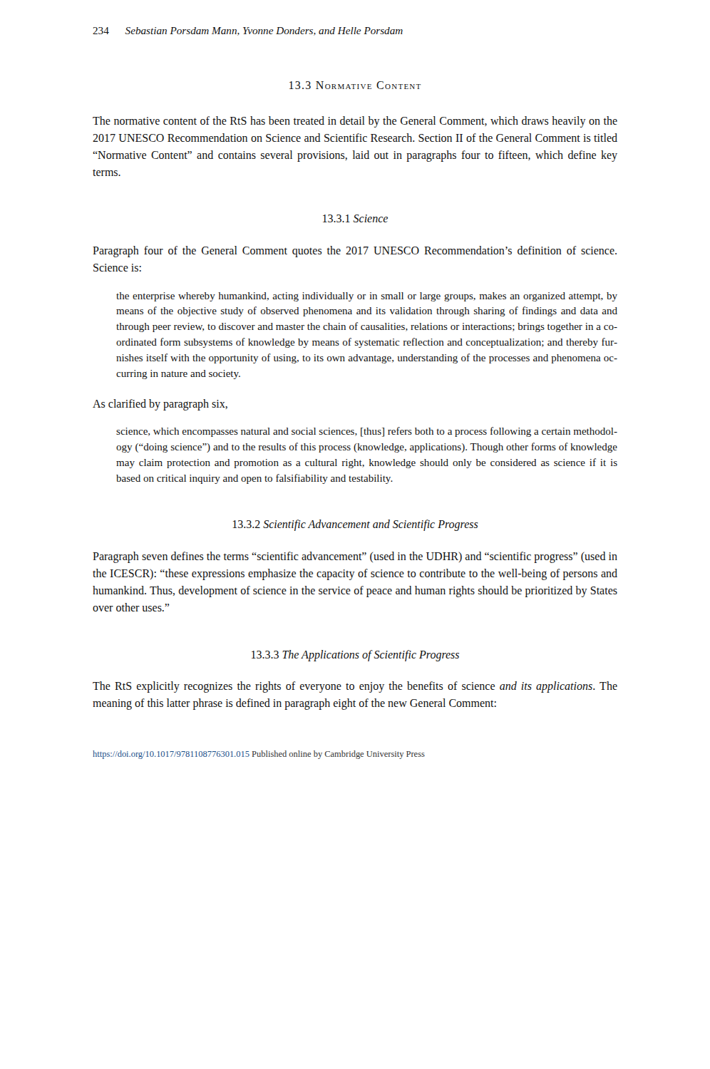234 Sebastian Porsdam Mann, Yvonne Donders, and Helle Porsdam
13.3 Normative Content
The normative content of the RtS has been treated in detail by the General Comment, which draws heavily on the 2017 UNESCO Recommendation on Science and Scientific Research. Section II of the General Comment is titled “Normative Content” and contains several provisions, laid out in paragraphs four to fifteen, which define key terms.
13.3.1 Science
Paragraph four of the General Comment quotes the 2017 UNESCO Recommendation’s definition of science. Science is:
the enterprise whereby humankind, acting individually or in small or large groups, makes an organized attempt, by means of the objective study of observed phenomena and its validation through sharing of findings and data and through peer review, to discover and master the chain of causalities, relations or interactions; brings together in a coordinated form subsystems of knowledge by means of systematic reflection and conceptualization; and thereby furnishes itself with the opportunity of using, to its own advantage, understanding of the processes and phenomena occurring in nature and society.
As clarified by paragraph six,
science, which encompasses natural and social sciences, [thus] refers both to a process following a certain methodology (“doing science”) and to the results of this process (knowledge, applications). Though other forms of knowledge may claim protection and promotion as a cultural right, knowledge should only be considered as science if it is based on critical inquiry and open to falsifiability and testability.
13.3.2 Scientific Advancement and Scientific Progress
Paragraph seven defines the terms “scientific advancement” (used in the UDHR) and “scientific progress” (used in the ICESCR): “these expressions emphasize the capacity of science to contribute to the well-being of persons and humankind. Thus, development of science in the service of peace and human rights should be prioritized by States over other uses.”
13.3.3 The Applications of Scientific Progress
The RtS explicitly recognizes the rights of everyone to enjoy the benefits of science and its applications. The meaning of this latter phrase is defined in paragraph eight of the new General Comment:
https://doi.org/10.1017/9781108776301.015 Published online by Cambridge University Press